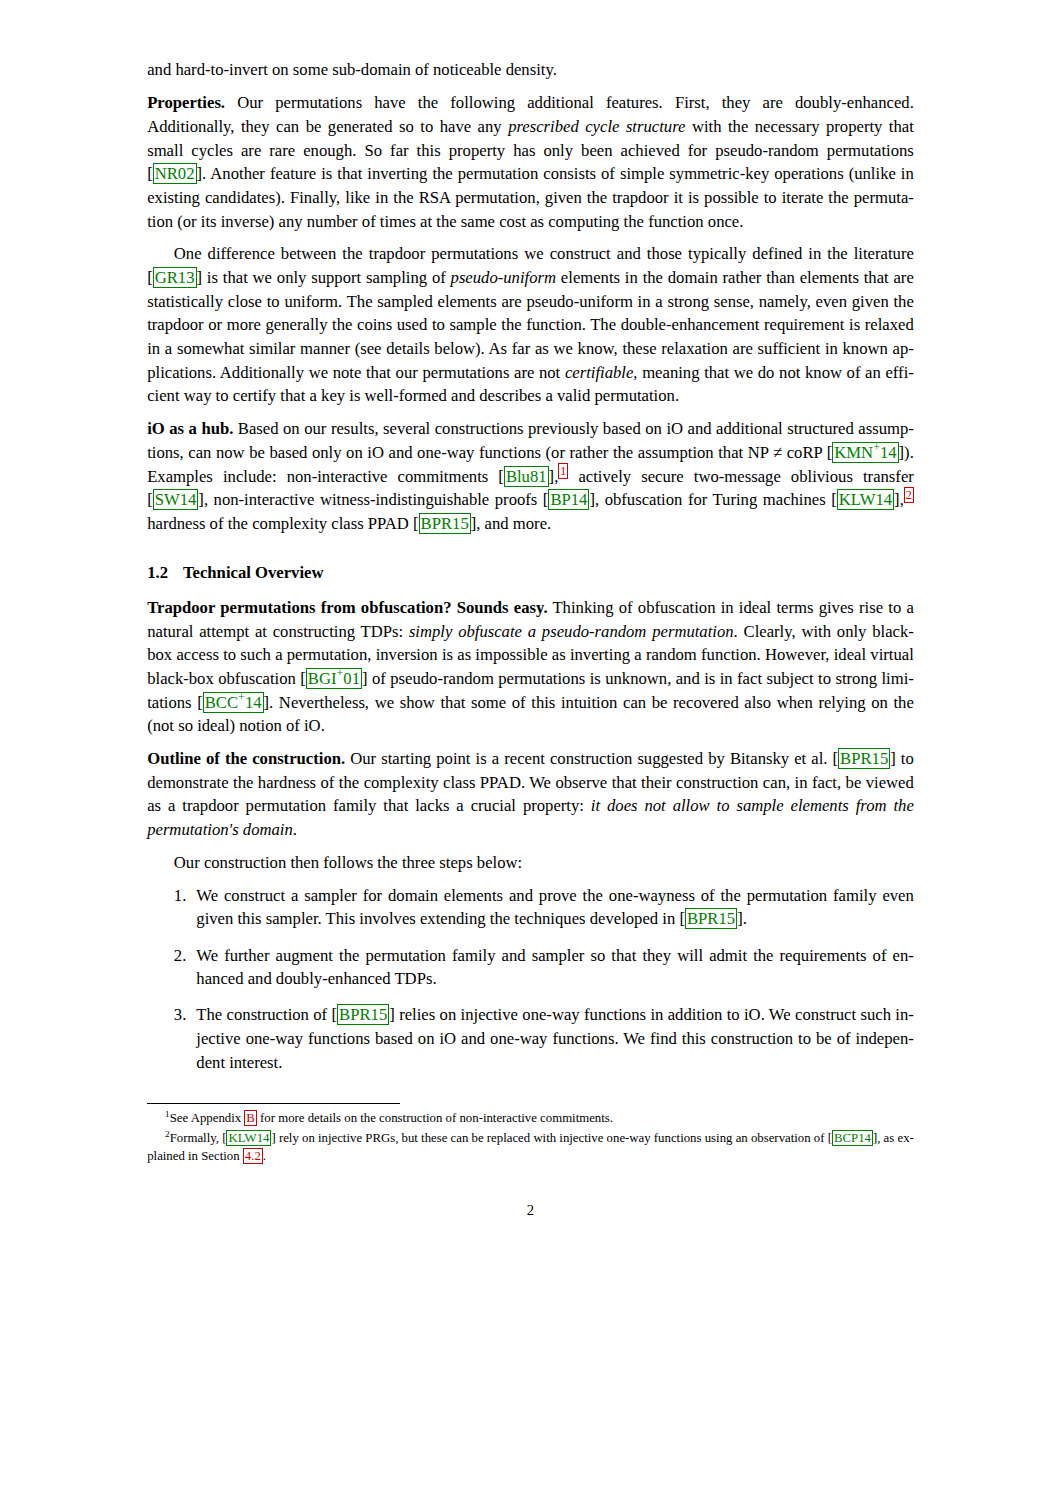and hard-to-invert on some sub-domain of noticeable density.
Properties. Our permutations have the following additional features. First, they are doubly-enhanced. Additionally, they can be generated so to have any prescribed cycle structure with the necessary property that small cycles are rare enough. So far this property has only been achieved for pseudo-random permutations [NR02]. Another feature is that inverting the permutation consists of simple symmetric-key operations (unlike in existing candidates). Finally, like in the RSA permutation, given the trapdoor it is possible to iterate the permutation (or its inverse) any number of times at the same cost as computing the function once.
One difference between the trapdoor permutations we construct and those typically defined in the literature [GR13] is that we only support sampling of pseudo-uniform elements in the domain rather than elements that are statistically close to uniform. The sampled elements are pseudo-uniform in a strong sense, namely, even given the trapdoor or more generally the coins used to sample the function. The double-enhancement requirement is relaxed in a somewhat similar manner (see details below). As far as we know, these relaxation are sufficient in known applications. Additionally we note that our permutations are not certifiable, meaning that we do not know of an efficient way to certify that a key is well-formed and describes a valid permutation.
iO as a hub. Based on our results, several constructions previously based on iO and additional structured assumptions, can now be based only on iO and one-way functions (or rather the assumption that NP ≠ coRP [KMN+14]). Examples include: non-interactive commitments [Blu81],1 actively secure two-message oblivious transfer [SW14], non-interactive witness-indistinguishable proofs [BP14], obfuscation for Turing machines [KLW14],2 hardness of the complexity class PPAD [BPR15], and more.
1.2 Technical Overview
Trapdoor permutations from obfuscation? Sounds easy. Thinking of obfuscation in ideal terms gives rise to a natural attempt at constructing TDPs: simply obfuscate a pseudo-random permutation. Clearly, with only black-box access to such a permutation, inversion is as impossible as inverting a random function. However, ideal virtual black-box obfuscation [BGI+01] of pseudo-random permutations is unknown, and is in fact subject to strong limitations [BCC+14]. Nevertheless, we show that some of this intuition can be recovered also when relying on the (not so ideal) notion of iO.
Outline of the construction. Our starting point is a recent construction suggested by Bitansky et al. [BPR15] to demonstrate the hardness of the complexity class PPAD. We observe that their construction can, in fact, be viewed as a trapdoor permutation family that lacks a crucial property: it does not allow to sample elements from the permutation's domain.
Our construction then follows the three steps below:
We construct a sampler for domain elements and prove the one-wayness of the permutation family even given this sampler. This involves extending the techniques developed in [BPR15].
We further augment the permutation family and sampler so that they will admit the requirements of enhanced and doubly-enhanced TDPs.
The construction of [BPR15] relies on injective one-way functions in addition to iO. We construct such injective one-way functions based on iO and one-way functions. We find this construction to be of independent interest.
1See Appendix B for more details on the construction of non-interactive commitments.
2Formally, [KLW14] rely on injective PRGs, but these can be replaced with injective one-way functions using an observation of [BCP14], as explained in Section 4.2.
2